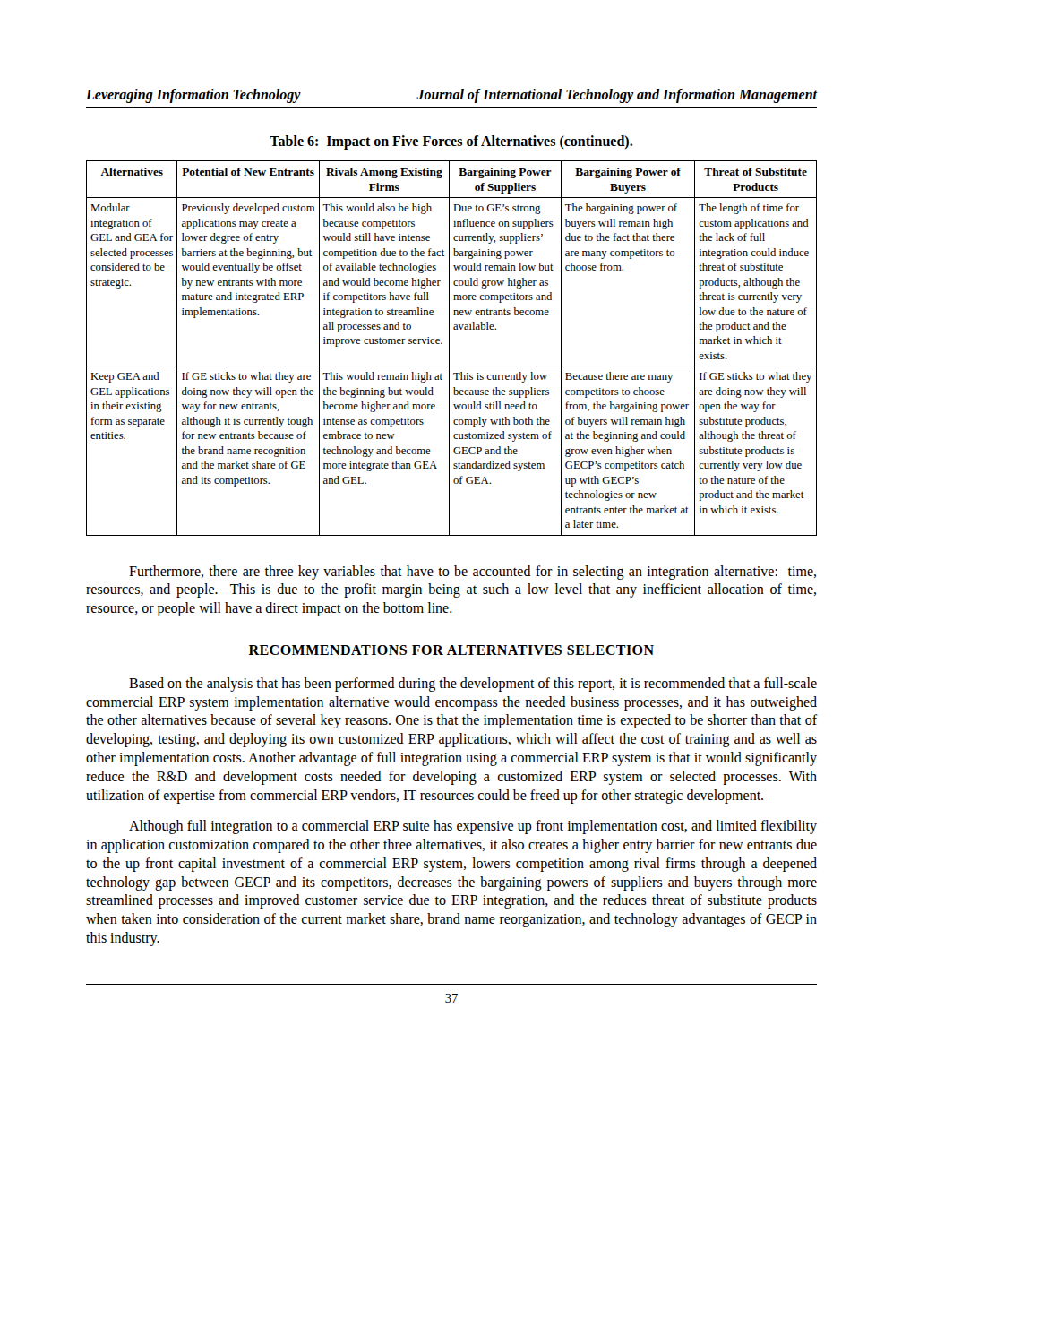Leveraging Information Technology
Journal of International Technology and Information Management
Table 6: Impact on Five Forces of Alternatives (continued).
| Alternatives | Potential of New Entrants | Rivals Among Existing Firms | Bargaining Power of Suppliers | Bargaining Power of Buyers | Threat of Substitute Products |
| --- | --- | --- | --- | --- | --- |
| Modular integration of GEL and GEA for selected processes considered to be strategic. | Previously developed custom applications may create a lower degree of entry barriers at the beginning, but would eventually be offset by new entrants with more mature and integrated ERP implementations. | This would also be high because competitors would still have intense competition due to the fact of available technologies and would become higher if competitors have full integration to streamline all processes and to improve customer service. | Due to GE’s strong influence on suppliers currently, suppliers’ bargaining power would remain low but could grow higher as more competitors and new entrants become available. | The bargaining power of buyers will remain high due to the fact that there are many competitors to choose from. | The length of time for custom applications and the lack of full integration could induce threat of substitute products, although the threat is currently very low due to the nature of the product and the market in which it exists. |
| Keep GEA and GEL applications in their existing form as separate entities. | If GE sticks to what they are doing now they will open the way for new entrants, although it is currently tough for new entrants because of the brand name recognition and the market share of GE and its competitors. | This would remain high at the beginning but would become higher and more intense as competitors embrace to new technology and become more integrate than GEA and GEL. | This is currently low because the suppliers would still need to comply with both the customized system of GECP and the standardized system of GEA. | Because there are many competitors to choose from, the bargaining power of buyers will remain high at the beginning and could grow even higher when GECP’s competitors catch up with GECP’s technologies or new entrants enter the market at a later time. | If GE sticks to what they are doing now they will open the way for substitute products, although the threat of substitute products is currently very low due to the nature of the product and the market in which it exists. |
Furthermore, there are three key variables that have to be accounted for in selecting an integration alternative: time, resources, and people. This is due to the profit margin being at such a low level that any inefficient allocation of time, resource, or people will have a direct impact on the bottom line.
RECOMMENDATIONS FOR ALTERNATIVES SELECTION
Based on the analysis that has been performed during the development of this report, it is recommended that a full-scale commercial ERP system implementation alternative would encompass the needed business processes, and it has outweighed the other alternatives because of several key reasons. One is that the implementation time is expected to be shorter than that of developing, testing, and deploying its own customized ERP applications, which will affect the cost of training and as well as other implementation costs. Another advantage of full integration using a commercial ERP system is that it would significantly reduce the R&D and development costs needed for developing a customized ERP system or selected processes. With utilization of expertise from commercial ERP vendors, IT resources could be freed up for other strategic development.
Although full integration to a commercial ERP suite has expensive up front implementation cost, and limited flexibility in application customization compared to the other three alternatives, it also creates a higher entry barrier for new entrants due to the up front capital investment of a commercial ERP system, lowers competition among rival firms through a deepened technology gap between GECP and its competitors, decreases the bargaining powers of suppliers and buyers through more streamlined processes and improved customer service due to ERP integration, and the reduces threat of substitute products when taken into consideration of the current market share, brand name reorganization, and technology advantages of GECP in this industry.
37